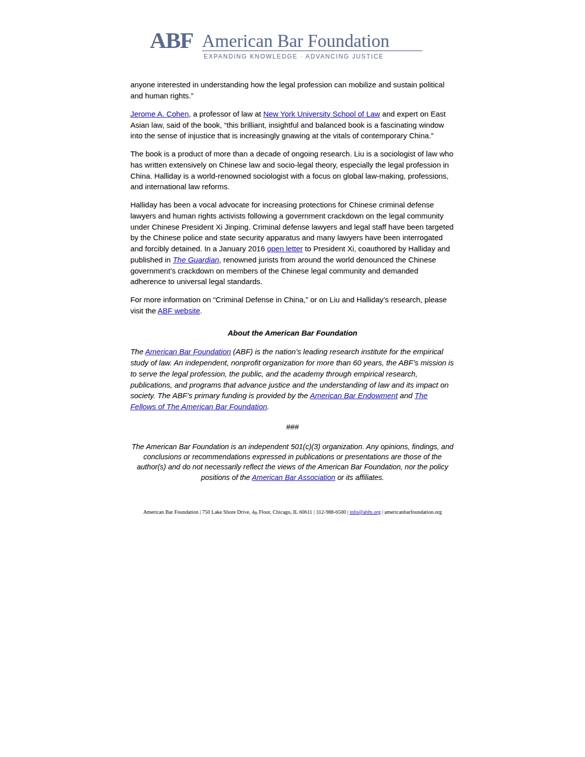ABF American Bar Foundation EXPANDING KNOWLEDGE · ADVANCING JUSTICE
anyone interested in understanding how the legal profession can mobilize and sustain political and human rights.”
Jerome A. Cohen, a professor of law at New York University School of Law and expert on East Asian law, said of the book, “this brilliant, insightful and balanced book is a fascinating window into the sense of injustice that is increasingly gnawing at the vitals of contemporary China.”
The book is a product of more than a decade of ongoing research. Liu is a sociologist of law who has written extensively on Chinese law and socio-legal theory, especially the legal profession in China. Halliday is a world-renowned sociologist with a focus on global law-making, professions, and international law reforms.
Halliday has been a vocal advocate for increasing protections for Chinese criminal defense lawyers and human rights activists following a government crackdown on the legal community under Chinese President Xi Jinping. Criminal defense lawyers and legal staff have been targeted by the Chinese police and state security apparatus and many lawyers have been interrogated and forcibly detained. In a January 2016 open letter to President Xi, coauthored by Halliday and published in The Guardian, renowned jurists from around the world denounced the Chinese government’s crackdown on members of the Chinese legal community and demanded adherence to universal legal standards.
For more information on “Criminal Defense in China,” or on Liu and Halliday’s research, please visit the ABF website.
About the American Bar Foundation
The American Bar Foundation (ABF) is the nation’s leading research institute for the empirical study of law. An independent, nonprofit organization for more than 60 years, the ABF’s mission is to serve the legal profession, the public, and the academy through empirical research, publications, and programs that advance justice and the understanding of law and its impact on society. The ABF’s primary funding is provided by the American Bar Endowment and The Fellows of The American Bar Foundation.
###
The American Bar Foundation is an independent 501(c)(3) organization. Any opinions, findings, and conclusions or recommendations expressed in publications or presentations are those of the author(s) and do not necessarily reflect the views of the American Bar Foundation, nor the policy positions of the American Bar Association or its affiliates.
American Bar Foundation | 750 Lake Shore Drive, 4th Floor, Chicago, IL 60611 | 312-988-6500 | info@abfn.org | americanbarfoundation.org